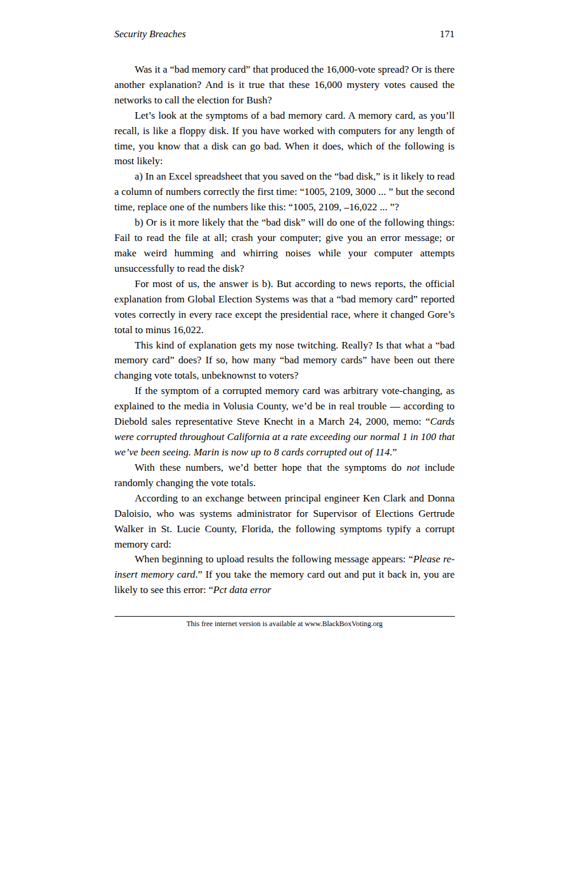Security Breaches 171
Was it a “bad memory card” that produced the 16,000-vote spread? Or is there another explanation? And is it true that these 16,000 mystery votes caused the networks to call the election for Bush?
Let’s look at the symptoms of a bad memory card. A memory card, as you’ll recall, is like a floppy disk. If you have worked with computers for any length of time, you know that a disk can go bad. When it does, which of the following is most likely:
a) In an Excel spreadsheet that you saved on the “bad disk,” is it likely to read a column of numbers correctly the first time: “1005, 2109, 3000 ... ” but the second time, replace one of the numbers like this: “1005, 2109, –16,022 ... ”?
b) Or is it more likely that the “bad disk” will do one of the following things: Fail to read the file at all; crash your computer; give you an error message; or make weird humming and whirring noises while your computer attempts unsuccessfully to read the disk?
For most of us, the answer is b). But according to news reports, the official explanation from Global Election Systems was that a “bad memory card” reported votes correctly in every race except the presidential race, where it changed Gore’s total to minus 16,022.
This kind of explanation gets my nose twitching. Really? Is that what a “bad memory card” does? If so, how many “bad memory cards” have been out there changing vote totals, unbeknownst to voters?
If the symptom of a corrupted memory card was arbitrary vote-changing, as explained to the media in Volusia County, we’d be in real trouble — according to Diebold sales representative Steve Knecht in a March 24, 2000, memo: “Cards were corrupted throughout California at a rate exceeding our normal 1 in 100 that we’ve been seeing. Marin is now up to 8 cards corrupted out of 114.”
With these numbers, we’d better hope that the symptoms do not include randomly changing the vote totals.
According to an exchange between principal engineer Ken Clark and Donna Daloisio, who was systems administrator for Supervisor of Elections Gertrude Walker in St. Lucie County, Florida, the following symptoms typify a corrupt memory card:
When beginning to upload results the following message appears: “Please re-insert memory card.” If you take the memory card out and put it back in, you are likely to see this error: “Pct data error
This free internet version is available at www.BlackBoxVoting.org